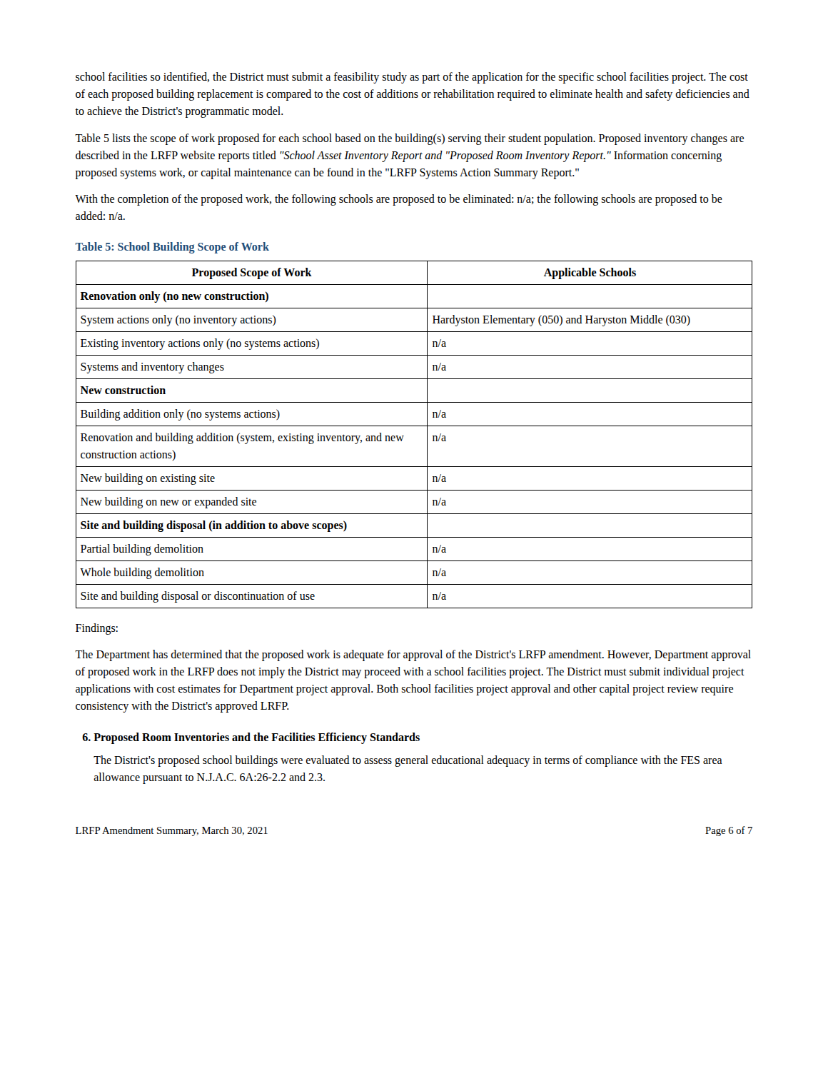school facilities so identified, the District must submit a feasibility study as part of the application for the specific school facilities project. The cost of each proposed building replacement is compared to the cost of additions or rehabilitation required to eliminate health and safety deficiencies and to achieve the District's programmatic model.
Table 5 lists the scope of work proposed for each school based on the building(s) serving their student population. Proposed inventory changes are described in the LRFP website reports titled "School Asset Inventory Report and "Proposed Room Inventory Report." Information concerning proposed systems work, or capital maintenance can be found in the "LRFP Systems Action Summary Report."
With the completion of the proposed work, the following schools are proposed to be eliminated: n/a; the following schools are proposed to be added: n/a.
Table 5: School Building Scope of Work
| Proposed Scope of Work | Applicable Schools |
| Renovation only (no new construction) | |
| System actions only (no inventory actions) | Hardyston Elementary (050) and Haryston Middle (030) |
| Existing inventory actions only (no systems actions) | n/a |
| Systems and inventory changes | n/a |
| New construction | |
| Building addition only (no systems actions) | n/a |
| Renovation and building addition (system, existing inventory, and new construction actions) | n/a |
| New building on existing site | n/a |
| New building on new or expanded site | n/a |
| Site and building disposal (in addition to above scopes) | |
| Partial building demolition | n/a |
| Whole building demolition | n/a |
| Site and building disposal or discontinuation of use | n/a |
Findings:
The Department has determined that the proposed work is adequate for approval of the District's LRFP amendment. However, Department approval of proposed work in the LRFP does not imply the District may proceed with a school facilities project. The District must submit individual project applications with cost estimates for Department project approval. Both school facilities project approval and other capital project review require consistency with the District's approved LRFP.
Proposed Room Inventories and the Facilities Efficiency Standards
The District's proposed school buildings were evaluated to assess general educational adequacy in terms of compliance with the FES area allowance pursuant to N.J.A.C. 6A:26-2.2 and 2.3.
LRFP Amendment Summary, March 30, 2021 Page 6 of 7